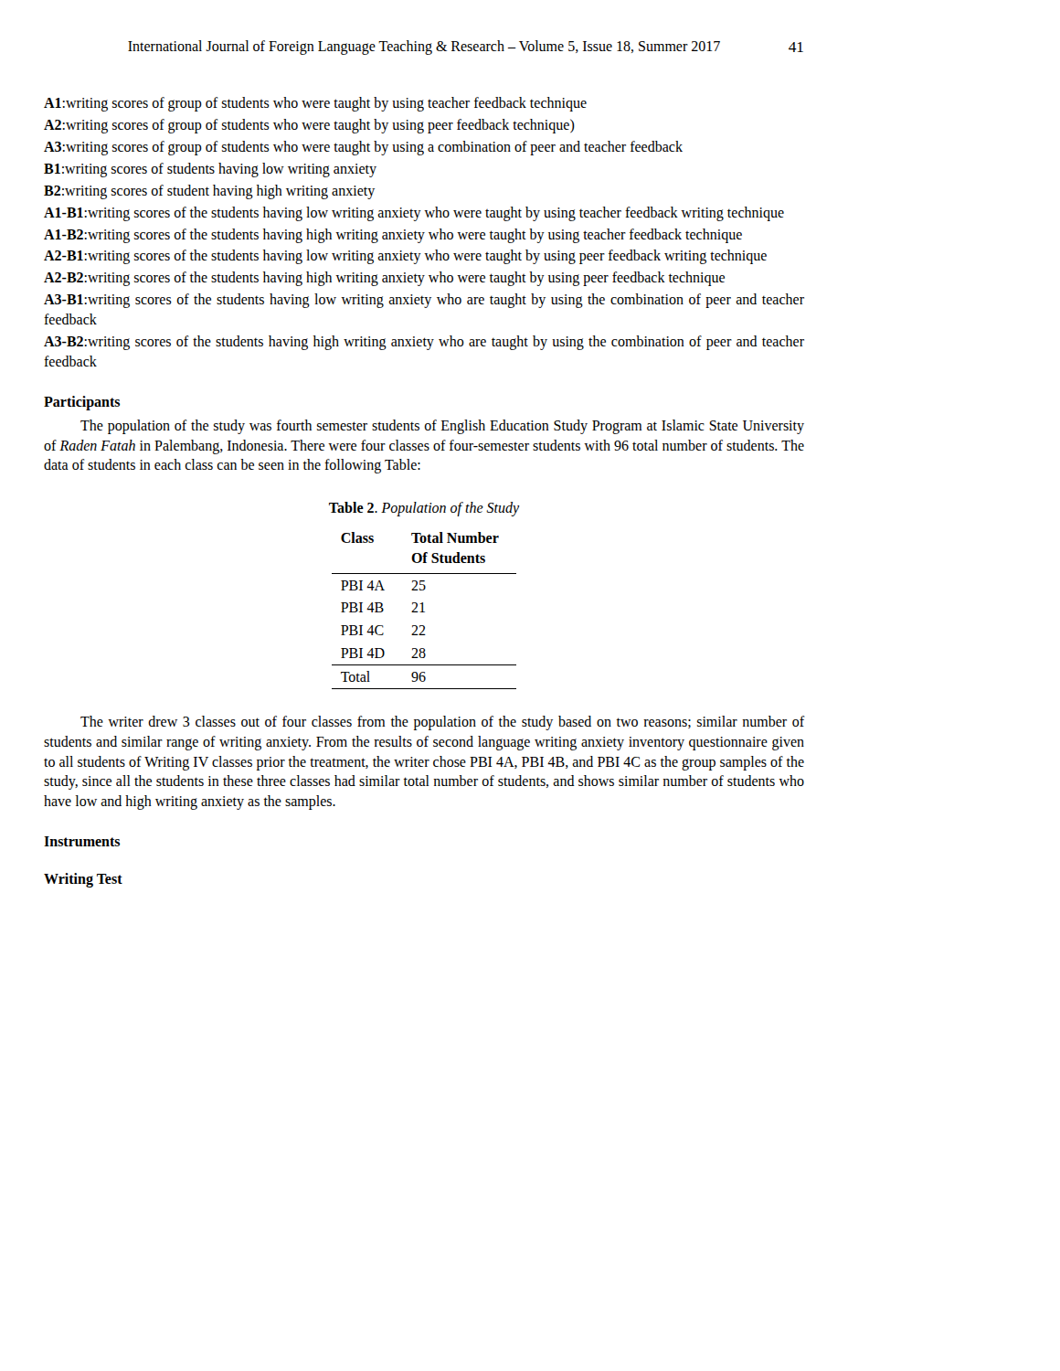International Journal of Foreign Language Teaching & Research – Volume 5, Issue 18, Summer 2017 41
A1:writing scores of group of students who were taught by using teacher feedback technique
A2:writing scores of group of students who were taught by using peer feedback technique)
A3:writing scores of group of students who were taught by using a combination of peer and teacher feedback
B1:writing scores of students having low writing anxiety
B2:writing scores of student having high writing anxiety
A1-B1:writing scores of the students having low writing anxiety who were taught by using teacher feedback writing technique
A1-B2:writing scores of the students having high writing anxiety who were taught by using teacher feedback technique
A2-B1:writing scores of the students having low writing anxiety who were taught by using peer feedback writing technique
A2-B2:writing scores of the students having high writing anxiety who were taught by using peer feedback technique
A3-B1:writing scores of the students having low writing anxiety who are taught by using the combination of peer and teacher feedback
A3-B2:writing scores of the students having high writing anxiety who are taught by using the combination of peer and teacher feedback
Participants
The population of the study was fourth semester students of English Education Study Program at Islamic State University of Raden Fatah in Palembang, Indonesia. There were four classes of four-semester students with 96 total number of students. The data of students in each class can be seen in the following Table:
Table 2. Population of the Study
| Class | Total Number Of Students |
| --- | --- |
| PBI 4A | 25 |
| PBI 4B | 21 |
| PBI 4C | 22 |
| PBI 4D | 28 |
| Total | 96 |
The writer drew 3 classes out of four classes from the population of the study based on two reasons; similar number of students and similar range of writing anxiety. From the results of second language writing anxiety inventory questionnaire given to all students of Writing IV classes prior the treatment, the writer chose PBI 4A, PBI 4B, and PBI 4C as the group samples of the study, since all the students in these three classes had similar total number of students, and shows similar number of students who have low and high writing anxiety as the samples.
Instruments
Writing Test